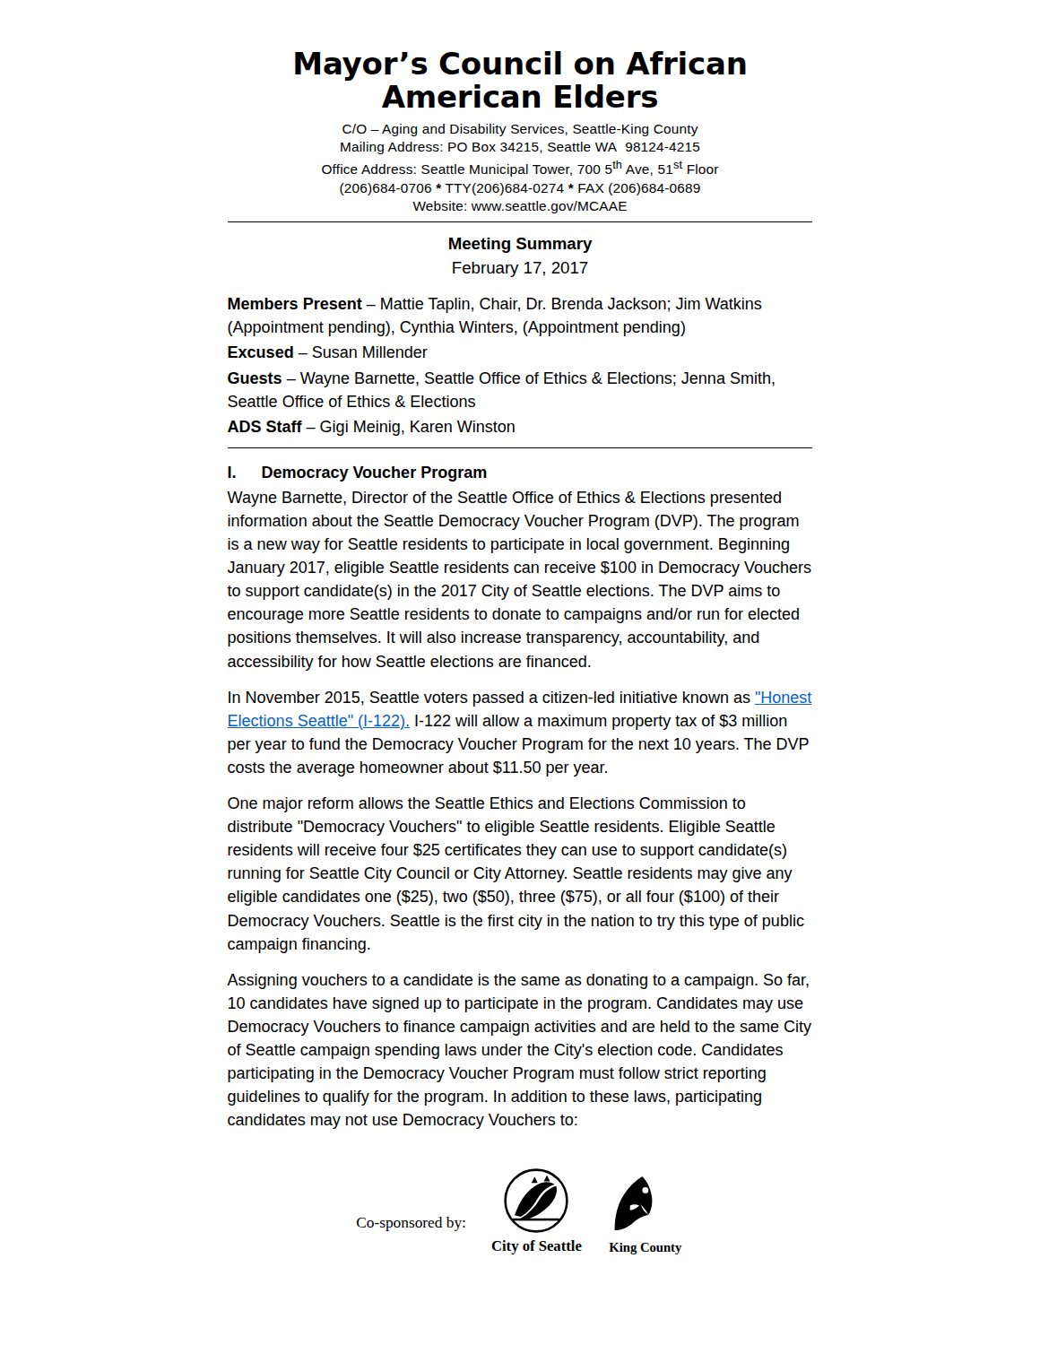Mayor’s Council on African American Elders
C/O – Aging and Disability Services, Seattle-King County
Mailing Address: PO Box 34215, Seattle WA 98124-4215
Office Address: Seattle Municipal Tower, 700 5th Ave, 51st Floor
(206)684-0706 * TTY(206)684-0274 * FAX (206)684-0689
Website: www.seattle.gov/MCAAE
Meeting Summary
February 17, 2017
Members Present – Mattie Taplin, Chair, Dr. Brenda Jackson; Jim Watkins (Appointment pending), Cynthia Winters, (Appointment pending)
Excused – Susan Millender
Guests – Wayne Barnette, Seattle Office of Ethics & Elections; Jenna Smith, Seattle Office of Ethics & Elections
ADS Staff – Gigi Meinig, Karen Winston
I. Democracy Voucher Program
Wayne Barnette, Director of the Seattle Office of Ethics & Elections presented information about the Seattle Democracy Voucher Program (DVP). The program is a new way for Seattle residents to participate in local government. Beginning January 2017, eligible Seattle residents can receive $100 in Democracy Vouchers to support candidate(s) in the 2017 City of Seattle elections. The DVP aims to encourage more Seattle residents to donate to campaigns and/or run for elected positions themselves. It will also increase transparency, accountability, and accessibility for how Seattle elections are financed.
In November 2015, Seattle voters passed a citizen-led initiative known as "Honest Elections Seattle" (I-122). I-122 will allow a maximum property tax of $3 million per year to fund the Democracy Voucher Program for the next 10 years. The DVP costs the average homeowner about $11.50 per year.
One major reform allows the Seattle Ethics and Elections Commission to distribute "Democracy Vouchers" to eligible Seattle residents. Eligible Seattle residents will receive four $25 certificates they can use to support candidate(s) running for Seattle City Council or City Attorney. Seattle residents may give any eligible candidates one ($25), two ($50), three ($75), or all four ($100) of their Democracy Vouchers. Seattle is the first city in the nation to try this type of public campaign financing.
Assigning vouchers to a candidate is the same as donating to a campaign. So far, 10 candidates have signed up to participate in the program. Candidates may use Democracy Vouchers to finance campaign activities and are held to the same City of Seattle campaign spending laws under the City's election code. Candidates participating in the Democracy Voucher Program must follow strict reporting guidelines to qualify for the program. In addition to these laws, participating candidates may not use Democracy Vouchers to:
Co-sponsored by:
City of Seattle
King County